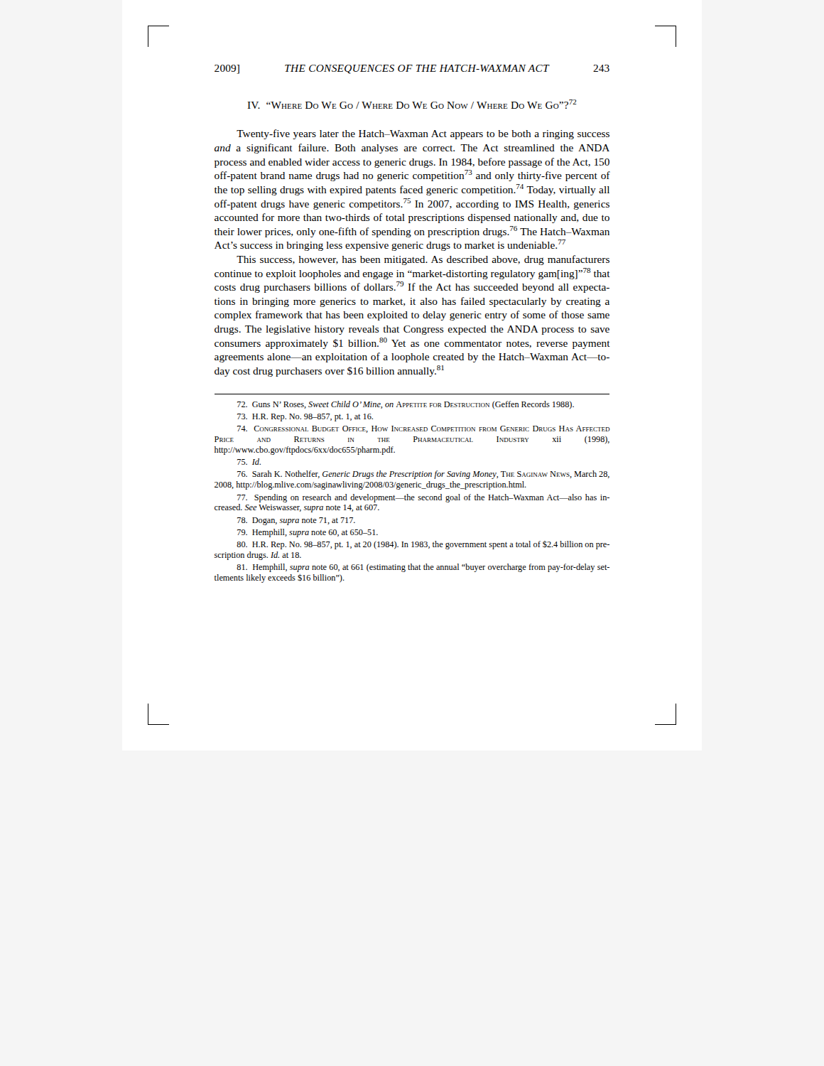2009] The Consequences of the Hatch-Waxman Act 243
IV. “Where Do We Go / Where Do We Go Now / Where Do We Go”?72
Twenty-five years later the Hatch–Waxman Act appears to be both a ringing success and a significant failure. Both analyses are correct. The Act streamlined the ANDA process and enabled wider access to generic drugs. In 1984, before passage of the Act, 150 off-patent brand name drugs had no generic competition73 and only thirty-five percent of the top selling drugs with expired patents faced generic competition.74 Today, virtually all off-patent drugs have generic competitors.75 In 2007, according to IMS Health, generics accounted for more than two-thirds of total prescriptions dispensed nationally and, due to their lower prices, only one-fifth of spending on prescription drugs.76 The Hatch–Waxman Act’s success in bringing less expensive generic drugs to market is undeniable.77
This success, however, has been mitigated. As described above, drug manufacturers continue to exploit loopholes and engage in “market-distorting regulatory gam[ing]”78 that costs drug purchasers billions of dollars.79 If the Act has succeeded beyond all expectations in bringing more generics to market, it also has failed spectacularly by creating a complex framework that has been exploited to delay generic entry of some of those same drugs. The legislative history reveals that Congress expected the ANDA process to save consumers approximately $1 billion.80 Yet as one commentator notes, reverse payment agreements alone—an exploitation of a loophole created by the Hatch–Waxman Act—today cost drug purchasers over $16 billion annually.81
72. Guns N’ Roses, Sweet Child O’ Mine, on Appetite for Destruction (Geffen Records 1988).
73. H.R. Rep. No. 98–857, pt. 1, at 16.
74. Congressional Budget Office, How Increased Competition from Generic Drugs Has Affected Price and Returns in the Pharmaceutical Industry xii (1998), http://www.cbo.gov/ftpdocs/6xx/doc655/pharm.pdf.
75. Id.
76. Sarah K. Nothelfer, Generic Drugs the Prescription for Saving Money, The Saginaw News, March 28, 2008, http://blog.mlive.com/saginawliving/2008/03/generic_drugs_the_prescription.html.
77. Spending on research and development—the second goal of the Hatch–Waxman Act—also has increased. See Weiswasser, supra note 14, at 607.
78. Dogan, supra note 71, at 717.
79. Hemphill, supra note 60, at 650–51.
80. H.R. Rep. No. 98–857, pt. 1, at 20 (1984). In 1983, the government spent a total of $2.4 billion on prescription drugs. Id. at 18.
81. Hemphill, supra note 60, at 661 (estimating that the annual “buyer overcharge from pay-for-delay settlements likely exceeds $16 billion”).